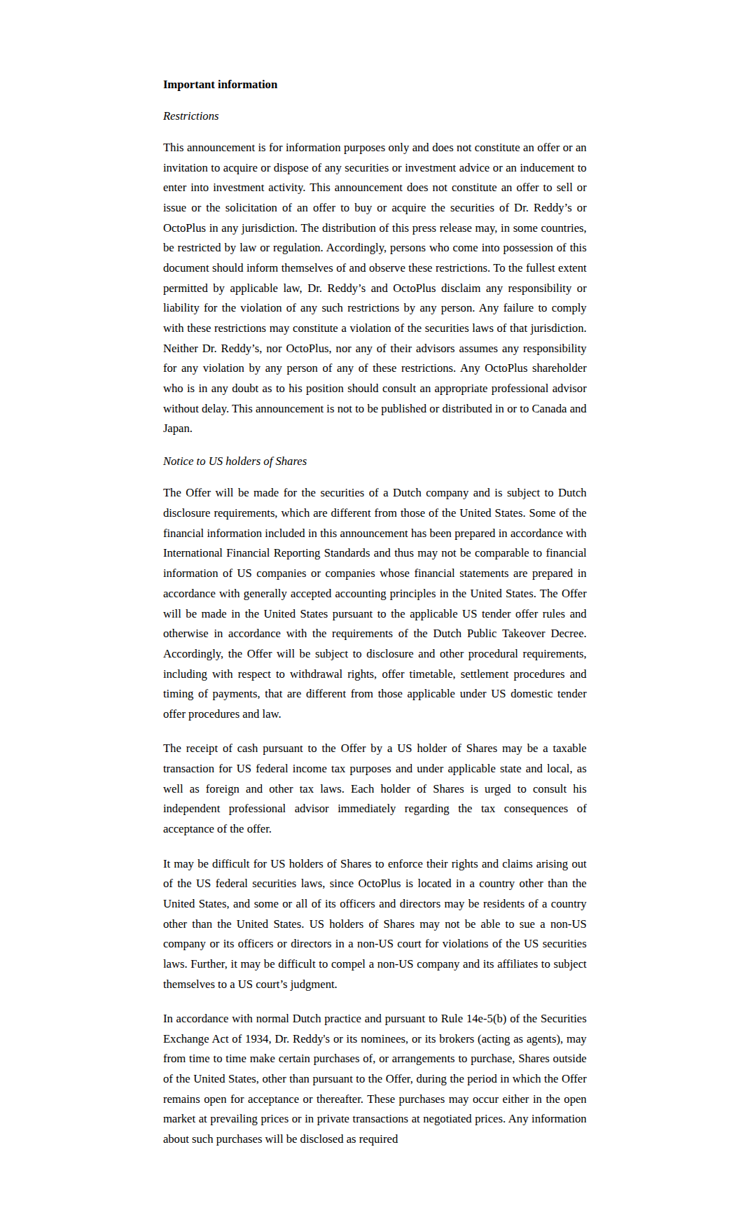Important information
Restrictions
This announcement is for information purposes only and does not constitute an offer or an invitation to acquire or dispose of any securities or investment advice or an inducement to enter into investment activity. This announcement does not constitute an offer to sell or issue or the solicitation of an offer to buy or acquire the securities of Dr. Reddy’s or OctoPlus in any jurisdiction. The distribution of this press release may, in some countries, be restricted by law or regulation. Accordingly, persons who come into possession of this document should inform themselves of and observe these restrictions. To the fullest extent permitted by applicable law, Dr. Reddy’s and OctoPlus disclaim any responsibility or liability for the violation of any such restrictions by any person. Any failure to comply with these restrictions may constitute a violation of the securities laws of that jurisdiction. Neither Dr. Reddy’s, nor OctoPlus, nor any of their advisors assumes any responsibility for any violation by any person of any of these restrictions. Any OctoPlus shareholder who is in any doubt as to his position should consult an appropriate professional advisor without delay. This announcement is not to be published or distributed in or to Canada and Japan.
Notice to US holders of Shares
The Offer will be made for the securities of a Dutch company and is subject to Dutch disclosure requirements, which are different from those of the United States. Some of the financial information included in this announcement has been prepared in accordance with International Financial Reporting Standards and thus may not be comparable to financial information of US companies or companies whose financial statements are prepared in accordance with generally accepted accounting principles in the United States. The Offer will be made in the United States pursuant to the applicable US tender offer rules and otherwise in accordance with the requirements of the Dutch Public Takeover Decree. Accordingly, the Offer will be subject to disclosure and other procedural requirements, including with respect to withdrawal rights, offer timetable, settlement procedures and timing of payments, that are different from those applicable under US domestic tender offer procedures and law.
The receipt of cash pursuant to the Offer by a US holder of Shares may be a taxable transaction for US federal income tax purposes and under applicable state and local, as well as foreign and other tax laws. Each holder of Shares is urged to consult his independent professional advisor immediately regarding the tax consequences of acceptance of the offer.
It may be difficult for US holders of Shares to enforce their rights and claims arising out of the US federal securities laws, since OctoPlus is located in a country other than the United States, and some or all of its officers and directors may be residents of a country other than the United States. US holders of Shares may not be able to sue a non-US company or its officers or directors in a non-US court for violations of the US securities laws. Further, it may be difficult to compel a non-US company and its affiliates to subject themselves to a US court’s judgment.
In accordance with normal Dutch practice and pursuant to Rule 14e-5(b) of the Securities Exchange Act of 1934, Dr. Reddy's or its nominees, or its brokers (acting as agents), may from time to time make certain purchases of, or arrangements to purchase, Shares outside of the United States, other than pursuant to the Offer, during the period in which the Offer remains open for acceptance or thereafter. These purchases may occur either in the open market at prevailing prices or in private transactions at negotiated prices. Any information about such purchases will be disclosed as required